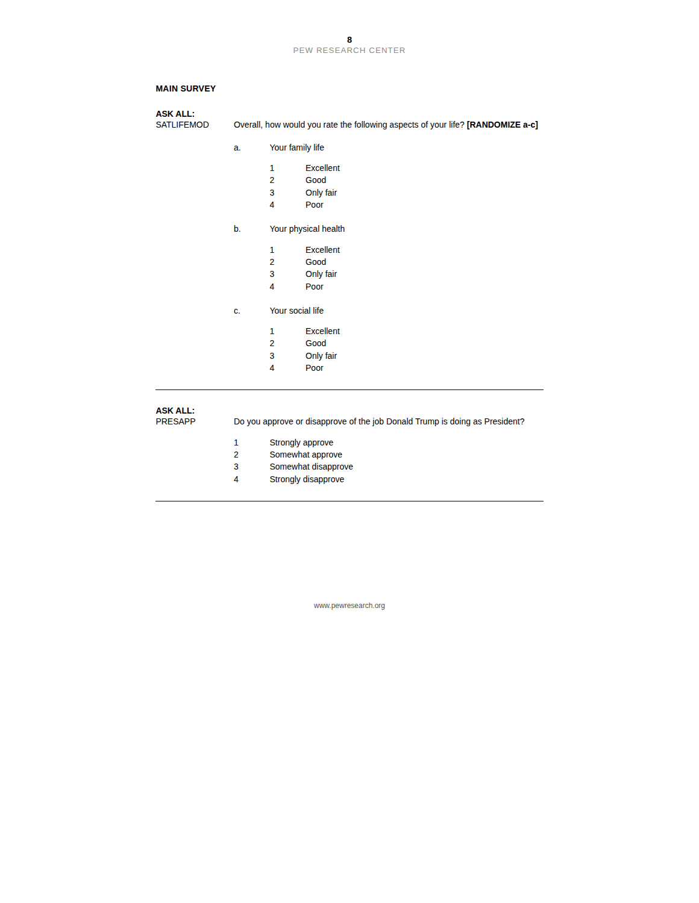8
PEW RESEARCH CENTER
MAIN SURVEY
ASK ALL:
| SATLIFEMOD | Overall, how would you rate the following aspects of your life? [RANDOMIZE a-c] |
| a. | Your family life |
| 1 | Excellent |
| 2 | Good |
| 3 | Only fair |
| 4 | Poor |
| b. | Your physical health |
| 1 | Excellent |
| 2 | Good |
| 3 | Only fair |
| 4 | Poor |
| c. | Your social life |
| 1 | Excellent |
| 2 | Good |
| 3 | Only fair |
| 4 | Poor |
ASK ALL:
| PRESAPP | Do you approve or disapprove of the job Donald Trump is doing as President? |
| 1 | Strongly approve |
| 2 | Somewhat approve |
| 3 | Somewhat disapprove |
| 4 | Strongly disapprove |
www.pewresearch.org